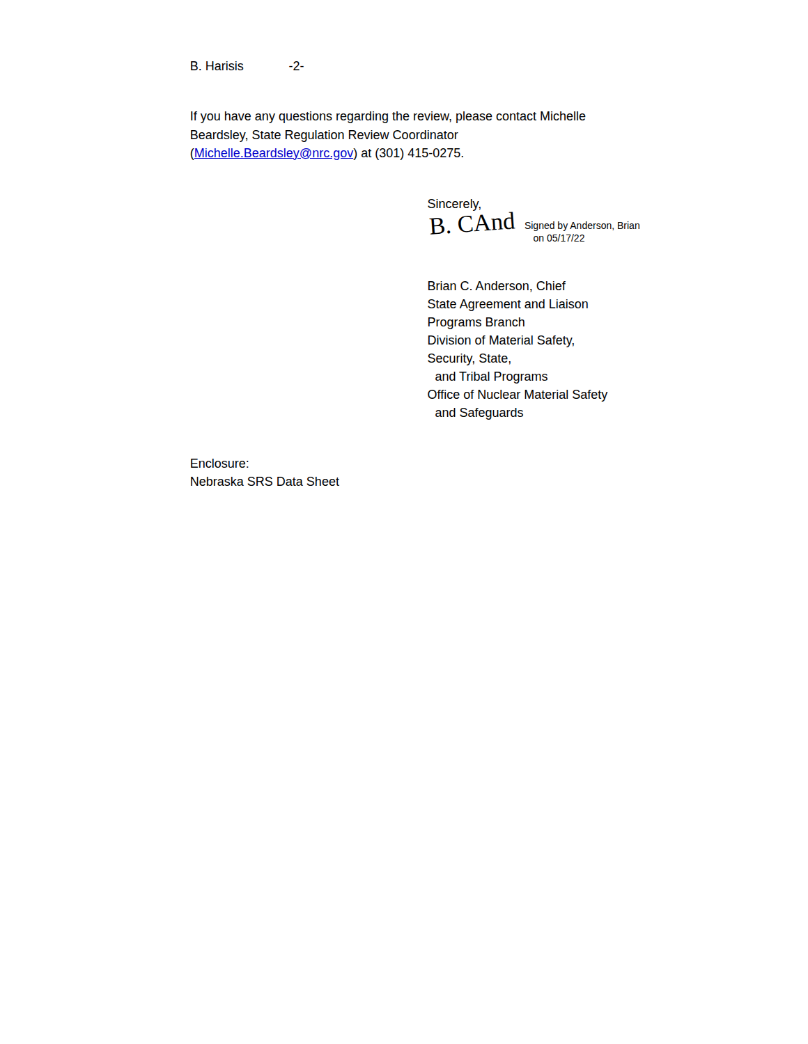B. Harisis -2-
If you have any questions regarding the review, please contact Michelle Beardsley, State Regulation Review Coordinator (Michelle.Beardsley@nrc.gov) at (301) 415-0275.
Sincerely,
B. CAnd Signed by Anderson, Brianon 05/17/22
Brian C. Anderson, Chief
State Agreement and Liaison Programs Branch
Division of Material Safety, Security, State,
and Tribal Programs
Office of Nuclear Material Safety
and Safeguards
Enclosure:
Nebraska SRS Data Sheet